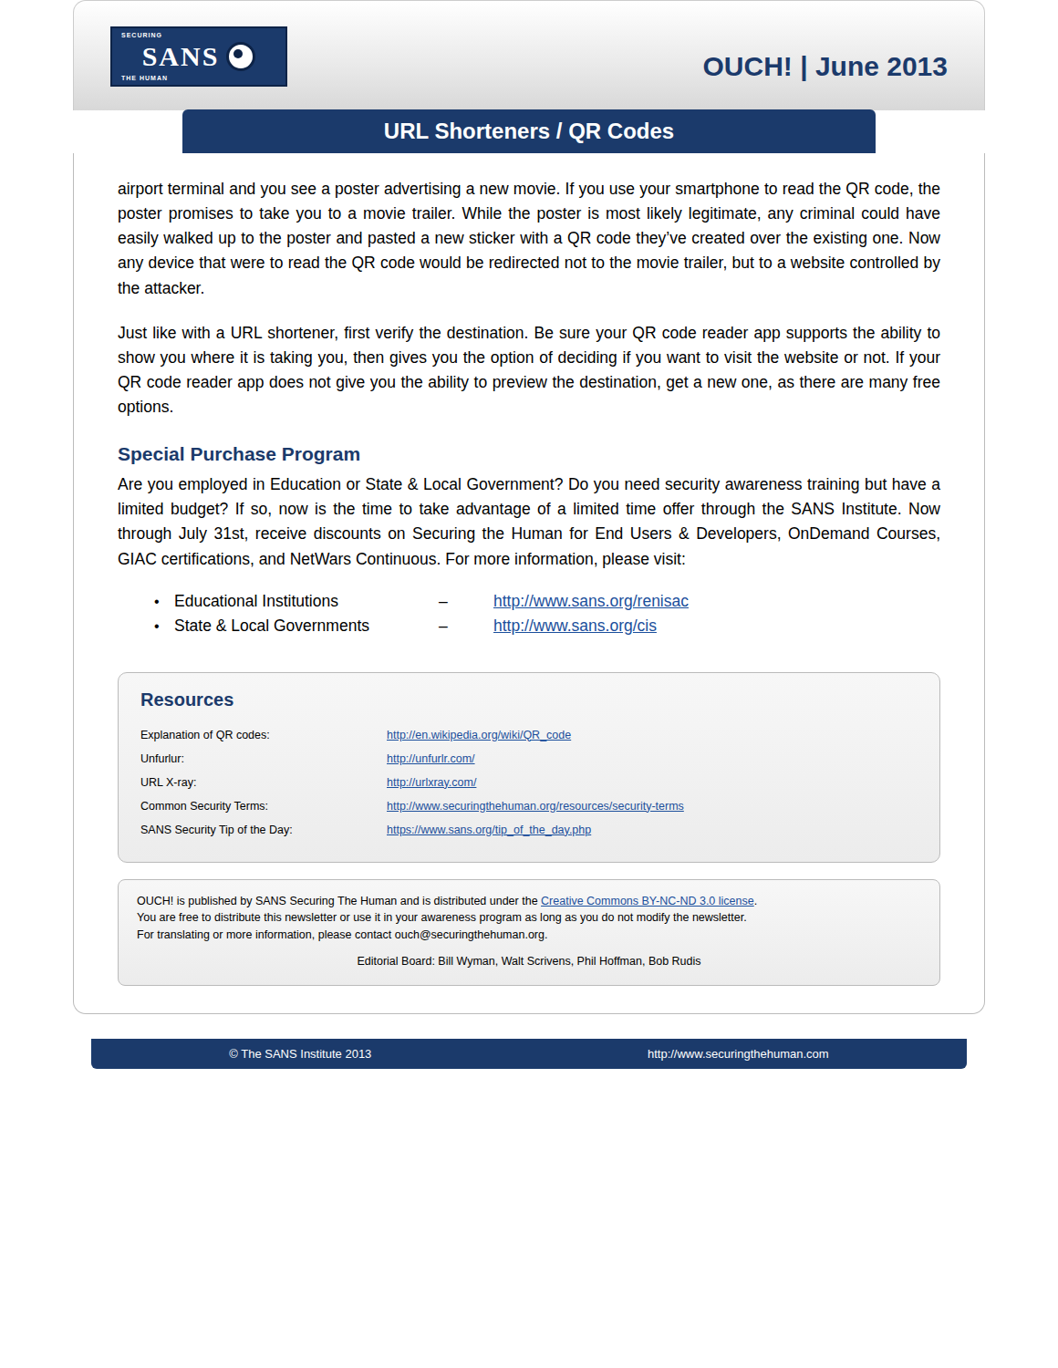SECURING SANS THE HUMAN
OUCH! | June 2013
URL Shorteners / QR Codes
airport terminal and you see a poster advertising a new movie. If you use your smartphone to read the QR code, the poster promises to take you to a movie trailer. While the poster is most likely legitimate, any criminal could have easily walked up to the poster and pasted a new sticker with a QR code they’ve created over the existing one. Now any device that were to read the QR code would be redirected not to the movie trailer, but to a website controlled by the attacker.
Just like with a URL shortener, first verify the destination. Be sure your QR code reader app supports the ability to show you where it is taking you, then gives you the option of deciding if you want to visit the website or not. If your QR code reader app does not give you the ability to preview the destination, get a new one, as there are many free options.
Special Purchase Program
Are you employed in Education or State & Local Government? Do you need security awareness training but have a limited budget? If so, now is the time to take advantage of a limited time offer through the SANS Institute. Now through July 31st, receive discounts on Securing the Human for End Users & Developers, OnDemand Courses, GIAC certifications, and NetWars Continuous. For more information, please visit:
Educational Institutions–http://www.sans.org/renisac
State & Local Governments–http://www.sans.org/cis
Resources
| Explanation of QR codes: | http://en.wikipedia.org/wiki/QR_code |
| Unfurlur: | http://unfurlr.com/ |
| URL X-ray: | http://urlxray.com/ |
| Common Security Terms: | http://www.securingthehuman.org/resources/security-terms |
| SANS Security Tip of the Day: | https://www.sans.org/tip_of_the_day.php |
OUCH! is published by SANS Securing The Human and is distributed under the Creative Commons BY-NC-ND 3.0 license.
You are free to distribute this newsletter or use it in your awareness program as long as you do not modify the newsletter.
For translating or more information, please contact ouch@securingthehuman.org.
Editorial Board: Bill Wyman, Walt Scrivens, Phil Hoffman, Bob Rudis
© The SANS Institute 2013 http://www.securingthehuman.com